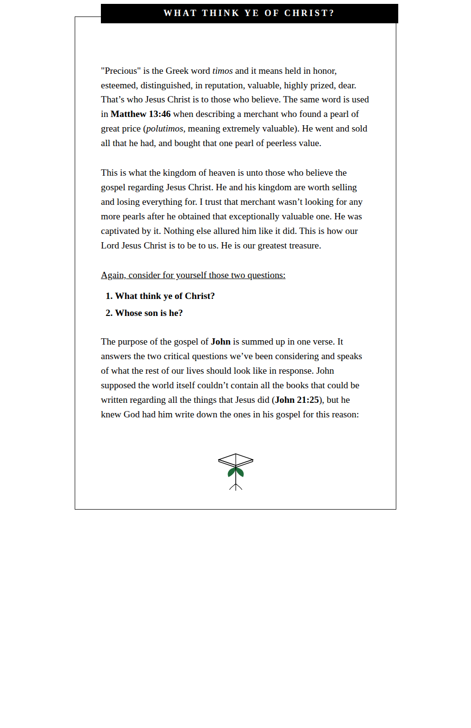What Think Ye of Christ?
"Precious" is the Greek word timos and it means held in honor, esteemed, distinguished, in reputation, valuable, highly prized, dear. That’s who Jesus Christ is to those who believe. The same word is used in Matthew 13:46 when describing a merchant who found a pearl of great price (polutimos, meaning extremely valuable). He went and sold all that he had, and bought that one pearl of peerless value.
This is what the kingdom of heaven is unto those who believe the gospel regarding Jesus Christ. He and his kingdom are worth selling and losing everything for. I trust that merchant wasn’t looking for any more pearls after he obtained that exceptionally valuable one. He was captivated by it. Nothing else allured him like it did. This is how our Lord Jesus Christ is to be to us. He is our greatest treasure.
Again, consider for yourself those two questions:
What think ye of Christ?
Whose son is he?
The purpose of the gospel of John is summed up in one verse. It answers the two critical questions we’ve been considering and speaks of what the rest of our lives should look like in response. John supposed the world itself couldn’t contain all the books that could be written regarding all the things that Jesus did (John 21:25), but he knew God had him write down the ones in his gospel for this reason: